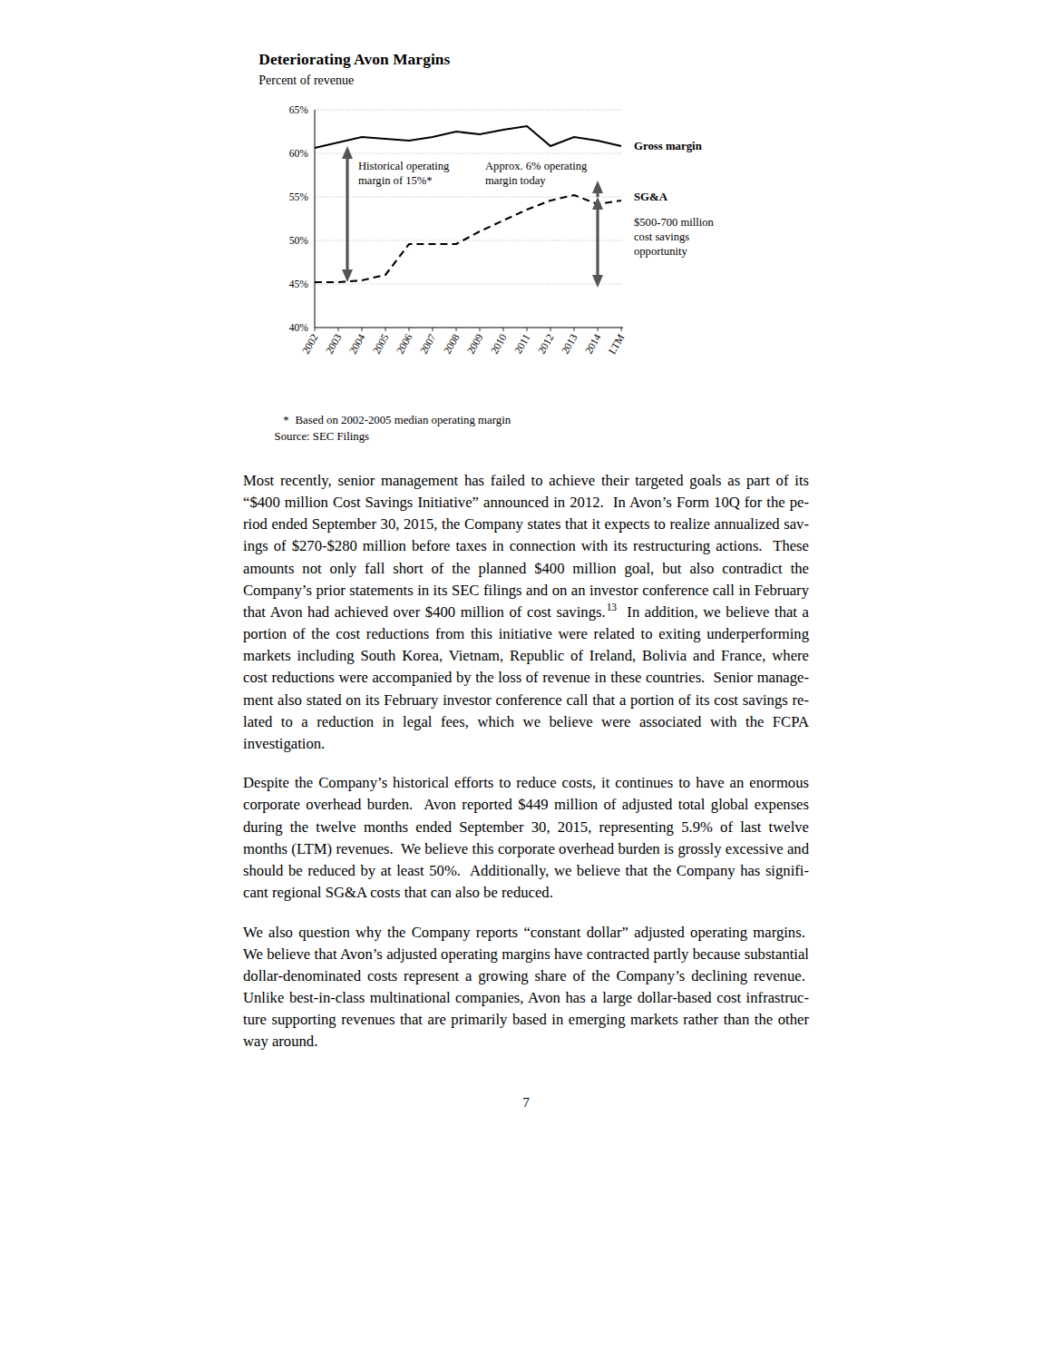Deteriorating Avon Margins
Percent of revenue
65% 60% 55% 50% 45% 40% 2002 2003 2004 2005 2006 2007 2008 2009 2010 2011 2012 2013 2014 LTM Historical operating margin of 15%* Approx. 6% operating margin today Gross margin SG&A $500-700 million cost savings opportunity
*Based on 2002-2005 median operating margin
Source: SEC Filings
Most recently, senior management has failed to achieve their targeted goals as part of its “$400 million Cost Savings Initiative” announced in 2012. In Avon’s Form 10Q for the period ended September 30, 2015, the Company states that it expects to realize annualized savings of $270-$280 million before taxes in connection with its restructuring actions. These amounts not only fall short of the planned $400 million goal, but also contradict the Company’s prior statements in its SEC filings and on an investor conference call in February that Avon had achieved over $400 million of cost savings.13 In addition, we believe that a portion of the cost reductions from this initiative were related to exiting underperforming markets including South Korea, Vietnam, Republic of Ireland, Bolivia and France, where cost reductions were accompanied by the loss of revenue in these countries. Senior management also stated on its February investor conference call that a portion of its cost savings related to a reduction in legal fees, which we believe were associated with the FCPA investigation.
Despite the Company’s historical efforts to reduce costs, it continues to have an enormous corporate overhead burden. Avon reported $449 million of adjusted total global expenses during the twelve months ended September 30, 2015, representing 5.9% of last twelve months (LTM) revenues. We believe this corporate overhead burden is grossly excessive and should be reduced by at least 50%. Additionally, we believe that the Company has significant regional SG&A costs that can also be reduced.
We also question why the Company reports “constant dollar” adjusted operating margins. We believe that Avon’s adjusted operating margins have contracted partly because substantial dollar-denominated costs represent a growing share of the Company’s declining revenue. Unlike best-in-class multinational companies, Avon has a large dollar-based cost infrastructure supporting revenues that are primarily based in emerging markets rather than the other way around.
7